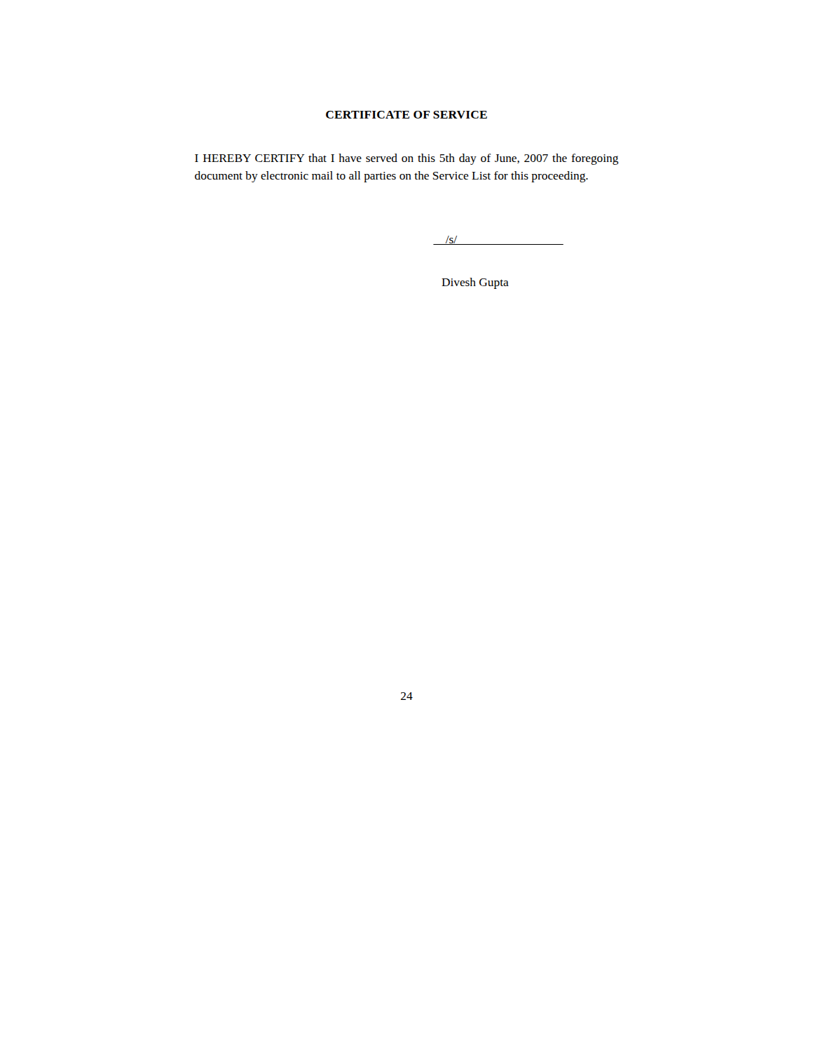CERTIFICATE OF SERVICE
I HEREBY CERTIFY that I have served on this 5th day of June, 2007 the foregoing document by electronic mail to all parties on the Service List for this proceeding.
/s/
Divesh Gupta
24